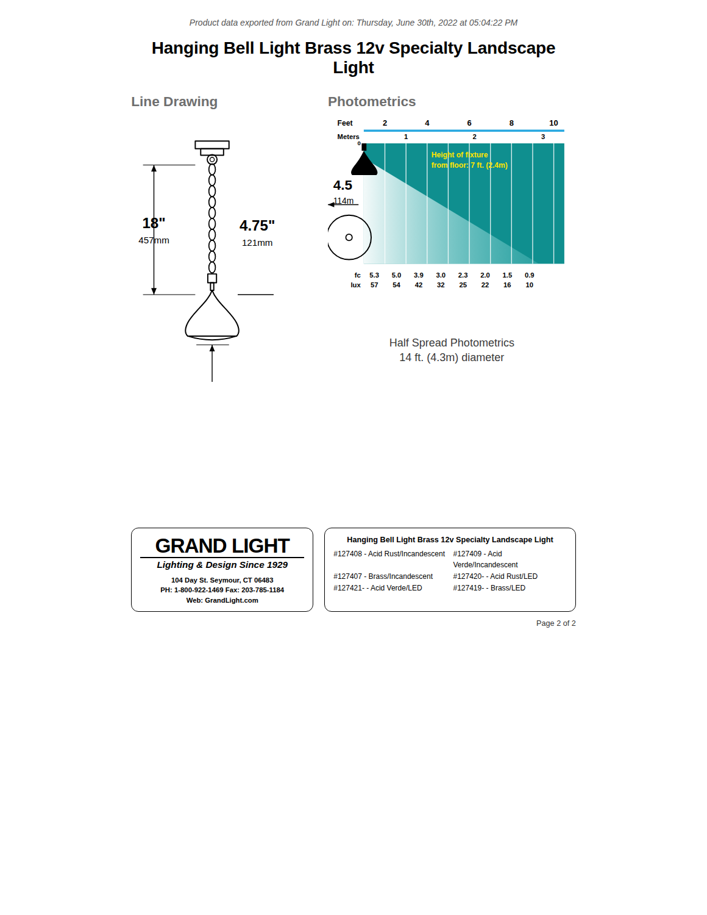Product data exported from Grand Light on: Thursday, June 30th, 2022 at 05:04:22 PM
Hanging Bell Light Brass 12v Specialty Landscape Light
Line Drawing
18" 457mm 4.75" 121mm
Photometrics
Feet 2 4 6 8 10 Meters 1 2 3 0 Height of fixture from floor: 7 ft. (2.4m) 4.5 114m fc lux 5.3 5.0 3.9 3.0 2.3 2.0 1.5 0.9 57 54 42 32 25 22 16 10
Half Spread Photometrics
14 ft. (4.3m) diameter
GRAND LIGHT
Lighting & Design Since 1929
104 Day St. Seymour, CT 06483
PH: 1-800-922-1469 Fax: 203-785-1184
Web: GrandLight.com
Hanging Bell Light Brass 12v Specialty Landscape Light
#127408 - Acid Rust/Incandescent
#127409 - Acid Verde/Incandescent
#127407 - Brass/Incandescent
#127420- - Acid Rust/LED
#127421- - Acid Verde/LED
#127419- - Brass/LED
Page 2 of 2